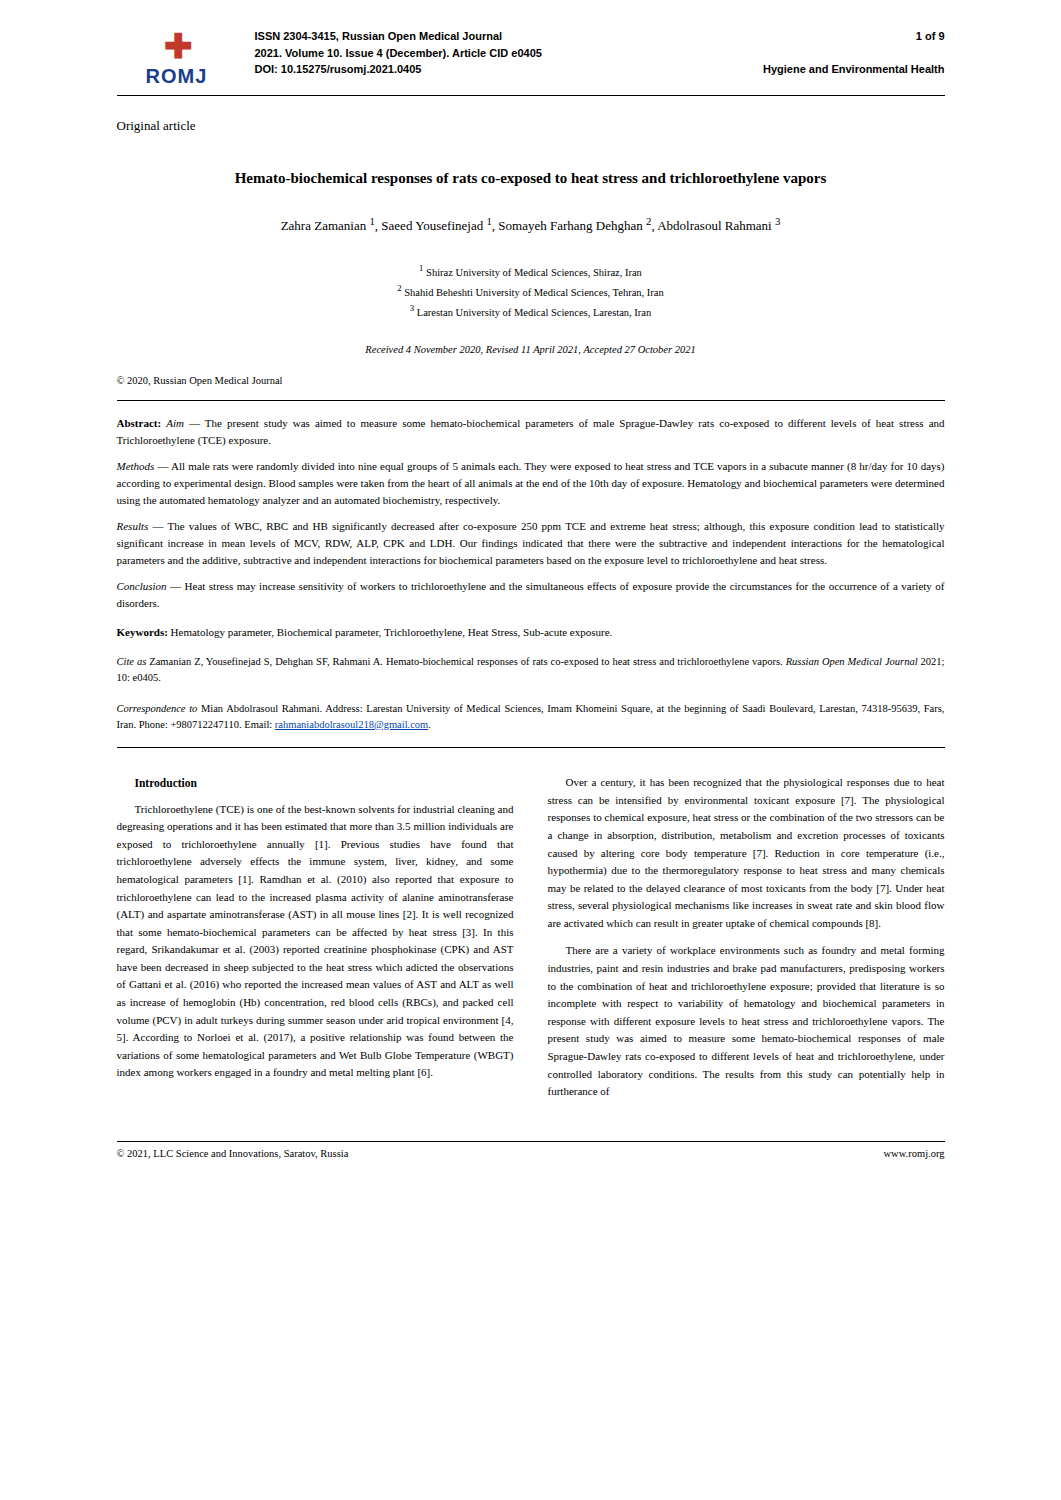✚
ROMJ
ISSN 2304-3415, Russian Open Medical Journal 1 of 9
2021. Volume 10. Issue 4 (December). Article CID e0405
DOI: 10.15275/rusomj.2021.0405 Hygiene and Environmental Health
Original article
Hemato-biochemical responses of rats co-exposed to heat stress and trichloroethylene vapors
Zahra Zamanian 1, Saeed Yousefinejad 1, Somayeh Farhang Dehghan 2, Abdolrasoul Rahmani 3
1 Shiraz University of Medical Sciences, Shiraz, Iran
2 Shahid Beheshti University of Medical Sciences, Tehran, Iran
3 Larestan University of Medical Sciences, Larestan, Iran
Received 4 November 2020, Revised 11 April 2021, Accepted 27 October 2021
© 2020, Russian Open Medical Journal
Abstract: Aim — The present study was aimed to measure some hemato-biochemical parameters of male Sprague-Dawley rats co-exposed to different levels of heat stress and Trichloroethylene (TCE) exposure.
Methods — All male rats were randomly divided into nine equal groups of 5 animals each. They were exposed to heat stress and TCE vapors in a subacute manner (8 hr/day for 10 days) according to experimental design. Blood samples were taken from the heart of all animals at the end of the 10th day of exposure. Hematology and biochemical parameters were determined using the automated hematology analyzer and an automated biochemistry, respectively.
Results — The values of WBC, RBC and HB significantly decreased after co-exposure 250 ppm TCE and extreme heat stress; although, this exposure condition lead to statistically significant increase in mean levels of MCV, RDW, ALP, CPK and LDH. Our findings indicated that there were the subtractive and independent interactions for the hematological parameters and the additive, subtractive and independent interactions for biochemical parameters based on the exposure level to trichloroethylene and heat stress.
Conclusion — Heat stress may increase sensitivity of workers to trichloroethylene and the simultaneous effects of exposure provide the circumstances for the occurrence of a variety of disorders.
Keywords: Hematology parameter, Biochemical parameter, Trichloroethylene, Heat Stress, Sub-acute exposure.
Cite as Zamanian Z, Yousefinejad S, Dehghan SF, Rahmani A. Hemato-biochemical responses of rats co-exposed to heat stress and trichloroethylene vapors. Russian Open Medical Journal 2021; 10: e0405.
Correspondence to Mian Abdolrasoul Rahmani. Address: Larestan University of Medical Sciences, Imam Khomeini Square, at the beginning of Saadi Boulevard, Larestan, 74318-95639, Fars, Iran. Phone: +980712247110. Email: rahmaniabdolrasoul218@gmail.com.
Introduction
Trichloroethylene (TCE) is one of the best-known solvents for industrial cleaning and degreasing operations and it has been estimated that more than 3.5 million individuals are exposed to trichloroethylene annually [1]. Previous studies have found that trichloroethylene adversely effects the immune system, liver, kidney, and some hematological parameters [1]. Ramdhan et al. (2010) also reported that exposure to trichloroethylene can lead to the increased plasma activity of alanine aminotransferase (ALT) and aspartate aminotransferase (AST) in all mouse lines [2]. It is well recognized that some hemato-biochemical parameters can be affected by heat stress [3]. In this regard, Srikandakumar et al. (2003) reported creatinine phosphokinase (CPK) and AST have been decreased in sheep subjected to the heat stress which adicted the observations of Gattani et al. (2016) who reported the increased mean values of AST and ALT as well as increase of hemoglobin (Hb) concentration, red blood cells (RBCs), and packed cell volume (PCV) in adult turkeys during summer season under arid tropical environment [4, 5]. According to Norloei et al. (2017), a positive relationship was found between the variations of some hematological parameters and Wet Bulb Globe Temperature (WBGT) index among workers engaged in a foundry and metal melting plant [6].
Over a century, it has been recognized that the physiological responses due to heat stress can be intensified by environmental toxicant exposure [7]. The physiological responses to chemical exposure, heat stress or the combination of the two stressors can be a change in absorption, distribution, metabolism and excretion processes of toxicants caused by altering core body temperature [7]. Reduction in core temperature (i.e., hypothermia) due to the thermoregulatory response to heat stress and many chemicals may be related to the delayed clearance of most toxicants from the body [7]. Under heat stress, several physiological mechanisms like increases in sweat rate and skin blood flow are activated which can result in greater uptake of chemical compounds [8].
There are a variety of workplace environments such as foundry and metal forming industries, paint and resin industries and brake pad manufacturers, predisposing workers to the combination of heat and trichloroethylene exposure; provided that literature is so incomplete with respect to variability of hematology and biochemical parameters in response with different exposure levels to heat stress and trichloroethylene vapors. The present study was aimed to measure some hemato-biochemical responses of male Sprague-Dawley rats co-exposed to different levels of heat and trichloroethylene, under controlled laboratory conditions. The results from this study can potentially help in furtherance of
© 2021, LLC Science and Innovations, Saratov, Russia www.romj.org